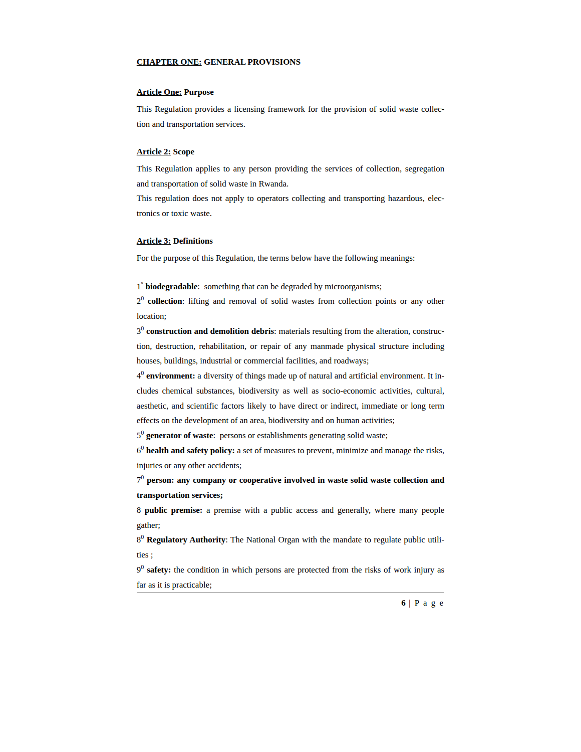CHAPTER ONE: GENERAL PROVISIONS
Article One: Purpose
This Regulation provides a licensing framework for the provision of solid waste collection and transportation services.
Article 2: Scope
This Regulation applies to any person providing the services of collection, segregation and transportation of solid waste in Rwanda.
This regulation does not apply to operators collecting and transporting hazardous, electronics or toxic waste.
Article 3: Definitions
For the purpose of this Regulation, the terms below have the following meanings:
1° biodegradable: something that can be degraded by microorganisms;
20 collection: lifting and removal of solid wastes from collection points or any other location;
30 construction and demolition debris: materials resulting from the alteration, construction, destruction, rehabilitation, or repair of any manmade physical structure including houses, buildings, industrial or commercial facilities, and roadways;
40 environment: a diversity of things made up of natural and artificial environment. It includes chemical substances, biodiversity as well as socio-economic activities, cultural, aesthetic, and scientific factors likely to have direct or indirect, immediate or long term effects on the development of an area, biodiversity and on human activities;
50 generator of waste: persons or establishments generating solid waste;
60 health and safety policy: a set of measures to prevent, minimize and manage the risks, injuries or any other accidents;
70 person: any company or cooperative involved in waste solid waste collection and transportation services;
8 public premise: a premise with a public access and generally, where many people gather;
80 Regulatory Authority: The National Organ with the mandate to regulate public utilities ;
90 safety: the condition in which persons are protected from the risks of work injury as far as it is practicable;
6 | P a g e